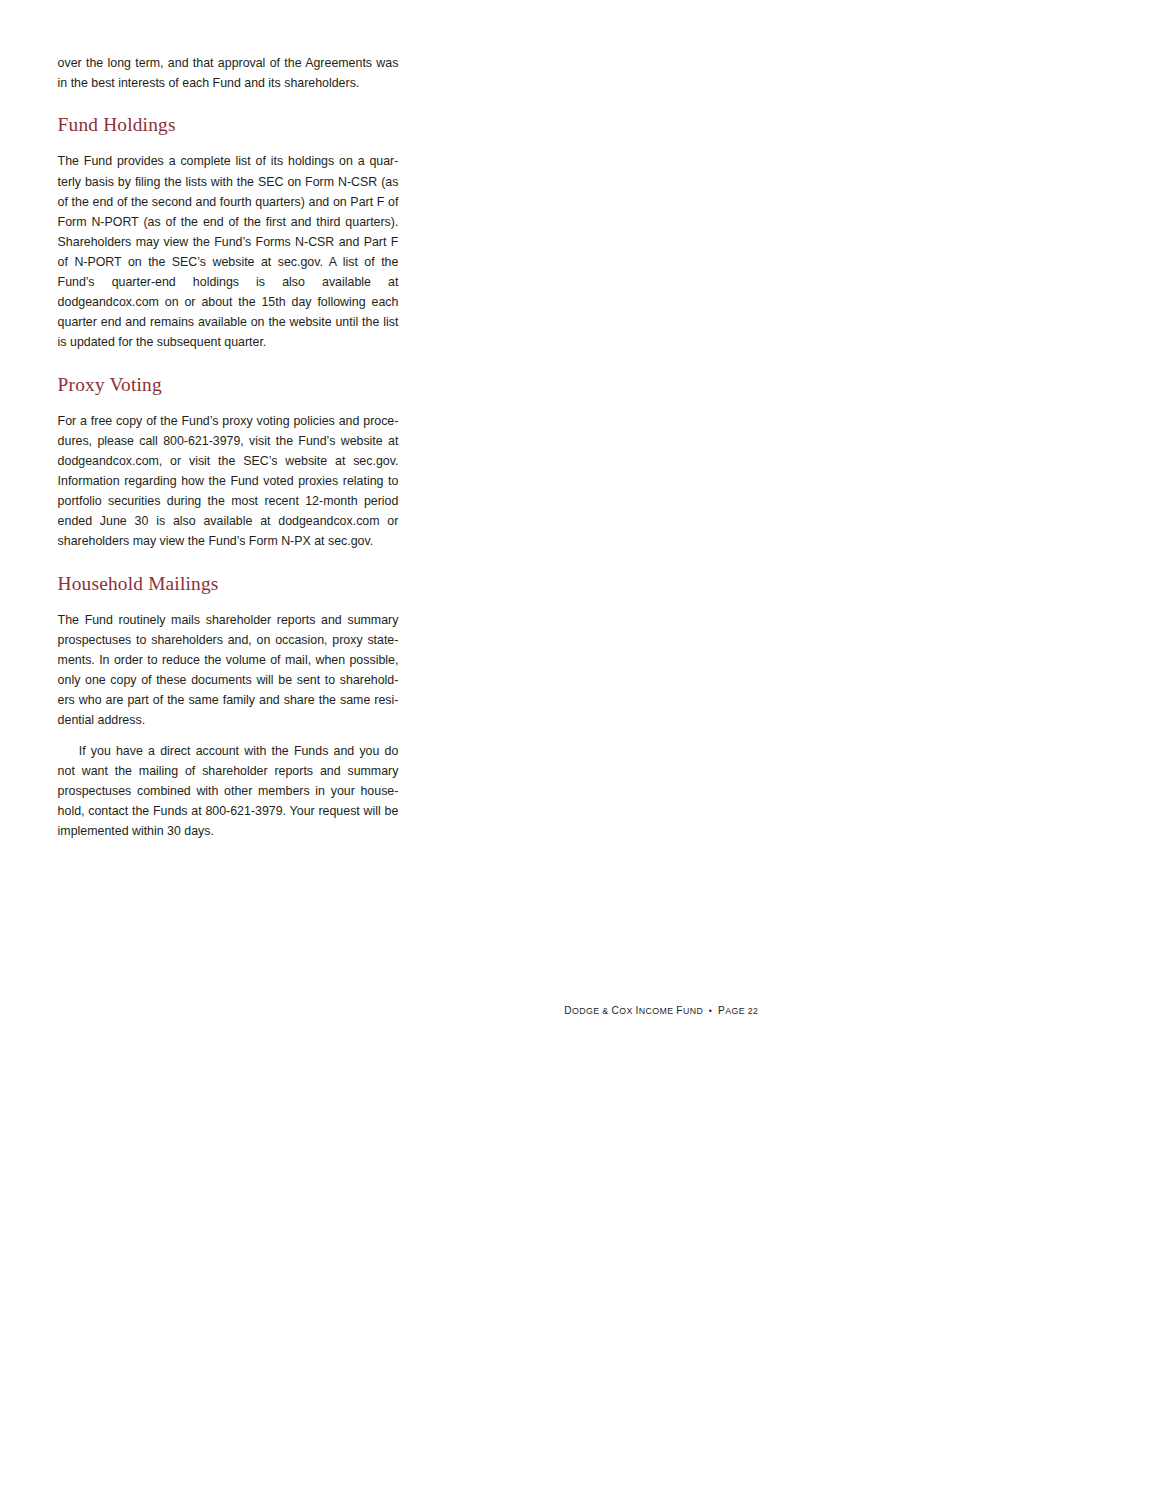over the long term, and that approval of the Agreements was in the best interests of each Fund and its shareholders.
Fund Holdings
The Fund provides a complete list of its holdings on a quarterly basis by filing the lists with the SEC on Form N-CSR (as of the end of the second and fourth quarters) and on Part F of Form N-PORT (as of the end of the first and third quarters). Shareholders may view the Fund’s Forms N-CSR and Part F of N-PORT on the SEC’s website at sec.gov. A list of the Fund’s quarter-end holdings is also available at dodgeandcox.com on or about the 15th day following each quarter end and remains available on the website until the list is updated for the subsequent quarter.
Proxy Voting
For a free copy of the Fund’s proxy voting policies and procedures, please call 800-621-3979, visit the Fund’s website at dodgeandcox.com, or visit the SEC’s website at sec.gov. Information regarding how the Fund voted proxies relating to portfolio securities during the most recent 12-month period ended June 30 is also available at dodgeandcox.com or shareholders may view the Fund’s Form N-PX at sec.gov.
Household Mailings
The Fund routinely mails shareholder reports and summary prospectuses to shareholders and, on occasion, proxy statements. In order to reduce the volume of mail, when possible, only one copy of these documents will be sent to shareholders who are part of the same family and share the same residential address.
If you have a direct account with the Funds and you do not want the mailing of shareholder reports and summary prospectuses combined with other members in your household, contact the Funds at 800-621-3979. Your request will be implemented within 30 days.
DODGE & COX INCOME FUND • PAGE 22